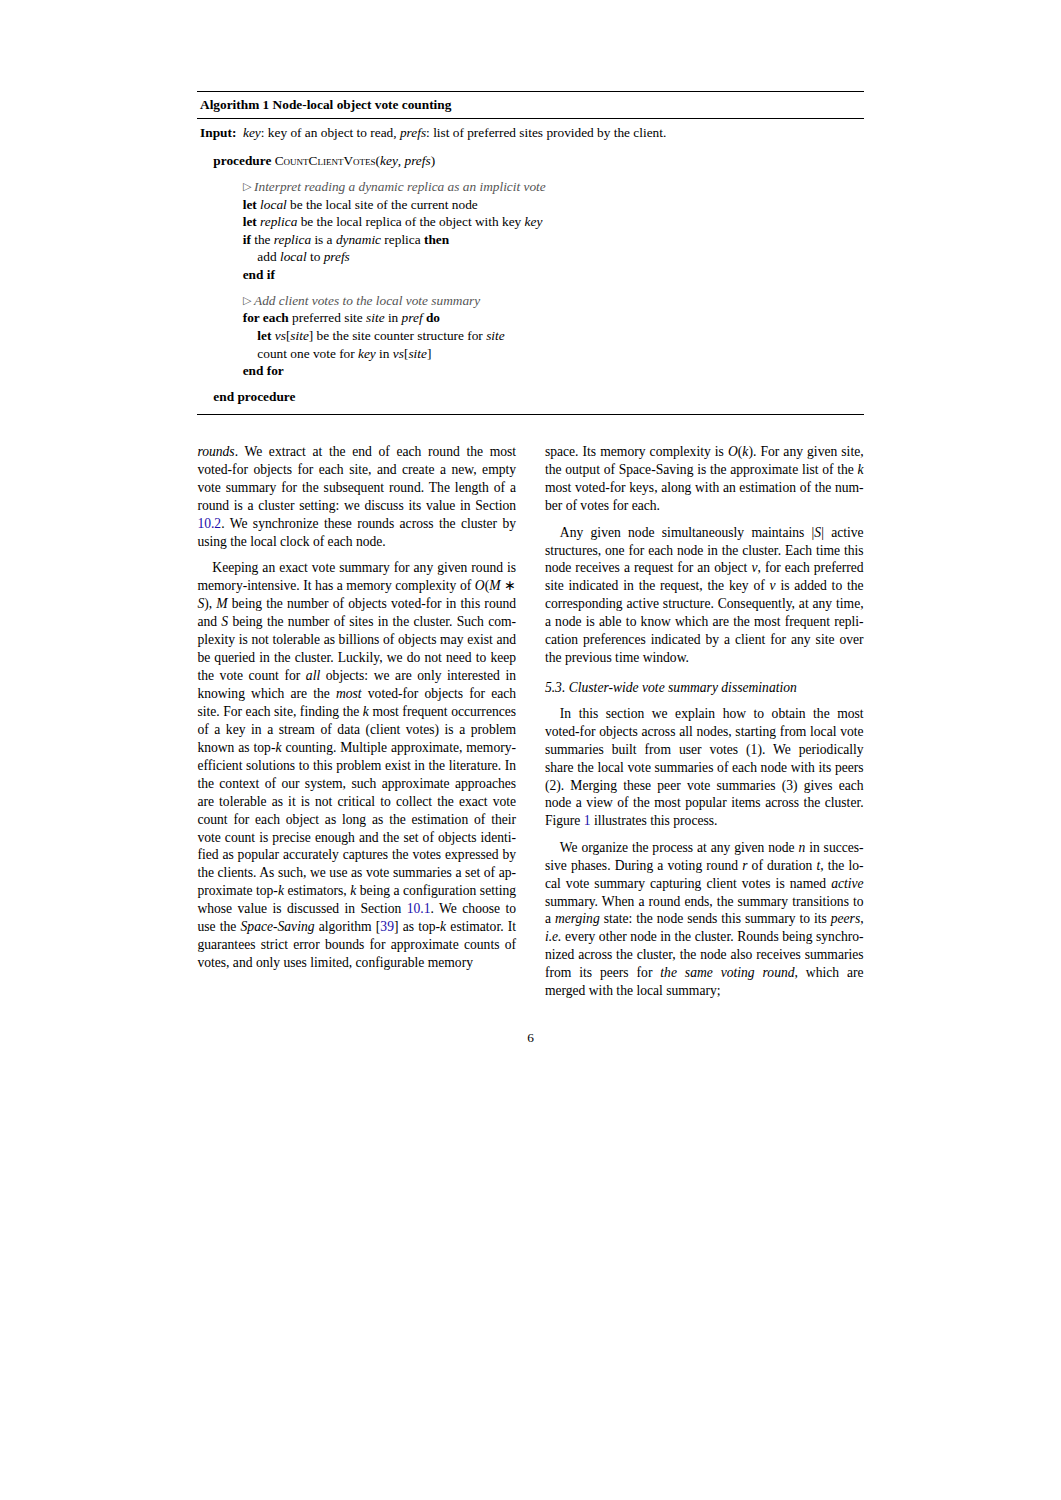Algorithm 1 Node-local object vote counting
Input: key: key of an object to read, prefs: list of preferred sites provided by the client.
procedure CountClientVotes(key, prefs)
▷ Interpret reading a dynamic replica as an implicit vote
let local be the local site of the current node
let replica be the local replica of the object with key key
if the replica is a dynamic replica then
add local to prefs
end if
▷ Add client votes to the local vote summary
for each preferred site site in pref do
let vs[site] be the site counter structure for site
count one vote for key in vs[site]
end for
end procedure
rounds. We extract at the end of each round the most voted-for objects for each site, and create a new, empty vote summary for the subsequent round. The length of a round is a cluster setting: we discuss its value in Section 10.2. We synchronize these rounds across the cluster by using the local clock of each node.
Keeping an exact vote summary for any given round is memory-intensive. It has a memory complexity of O(M ∗ S), M being the number of objects voted-for in this round and S being the number of sites in the cluster. Such complexity is not tolerable as billions of objects may exist and be queried in the cluster. Luckily, we do not need to keep the vote count for all objects: we are only interested in knowing which are the most voted-for objects for each site. For each site, finding the k most frequent occurrences of a key in a stream of data (client votes) is a problem known as top-k counting. Multiple approximate, memory-efficient solutions to this problem exist in the literature. In the context of our system, such approximate approaches are tolerable as it is not critical to collect the exact vote count for each object as long as the estimation of their vote count is precise enough and the set of objects identified as popular accurately captures the votes expressed by the clients. As such, we use as vote summaries a set of approximate top-k estimators, k being a configuration setting whose value is discussed in Section 10.1. We choose to use the Space-Saving algorithm [39] as top-k estimator. It guarantees strict error bounds for approximate counts of votes, and only uses limited, configurable memory
space. Its memory complexity is O(k). For any given site, the output of Space-Saving is the approximate list of the k most voted-for keys, along with an estimation of the number of votes for each.
Any given node simultaneously maintains |S| active structures, one for each node in the cluster. Each time this node receives a request for an object v, for each preferred site indicated in the request, the key of v is added to the corresponding active structure. Consequently, at any time, a node is able to know which are the most frequent replication preferences indicated by a client for any site over the previous time window.
5.3. Cluster-wide vote summary dissemination
In this section we explain how to obtain the most voted-for objects across all nodes, starting from local vote summaries built from user votes (1). We periodically share the local vote summaries of each node with its peers (2). Merging these peer vote summaries (3) gives each node a view of the most popular items across the cluster. Figure 1 illustrates this process.
We organize the process at any given node n in successive phases. During a voting round r of duration t, the local vote summary capturing client votes is named active summary. When a round ends, the summary transitions to a merging state: the node sends this summary to its peers, i.e. every other node in the cluster. Rounds being synchronized across the cluster, the node also receives summaries from its peers for the same voting round, which are merged with the local summary;
6